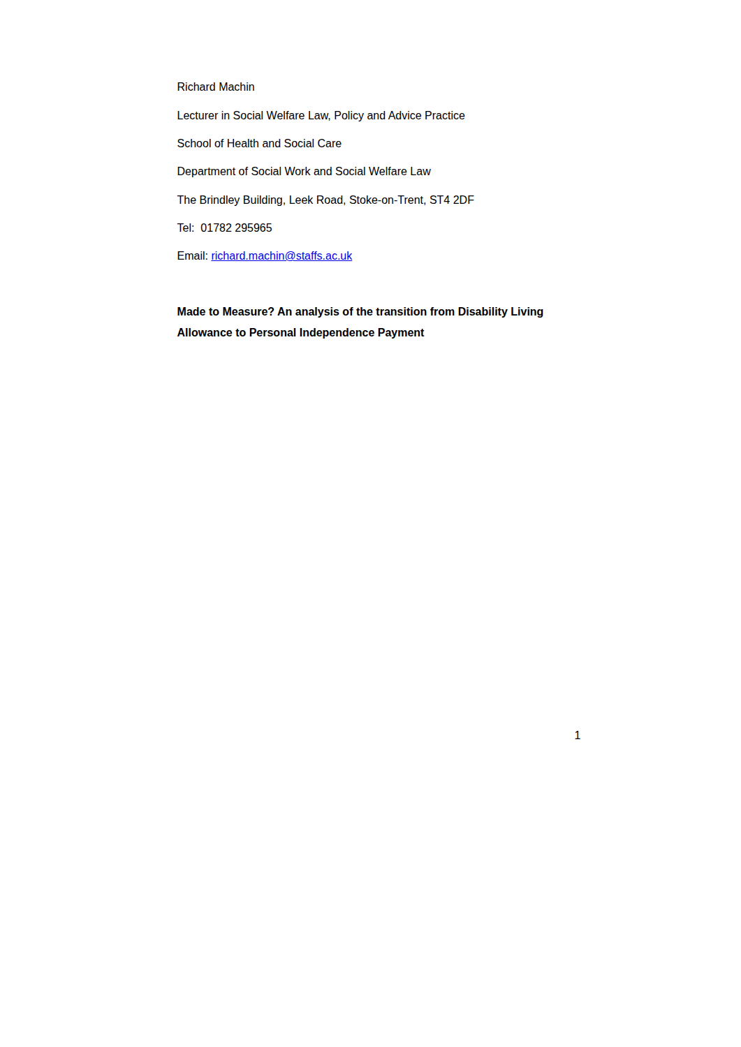Richard Machin
Lecturer in Social Welfare Law, Policy and Advice Practice
School of Health and Social Care
Department of Social Work and Social Welfare Law
The Brindley Building, Leek Road, Stoke-on-Trent, ST4 2DF
Tel: 01782 295965
Email: richard.machin@staffs.ac.uk
Made to Measure? An analysis of the transition from Disability Living Allowance to Personal Independence Payment
1